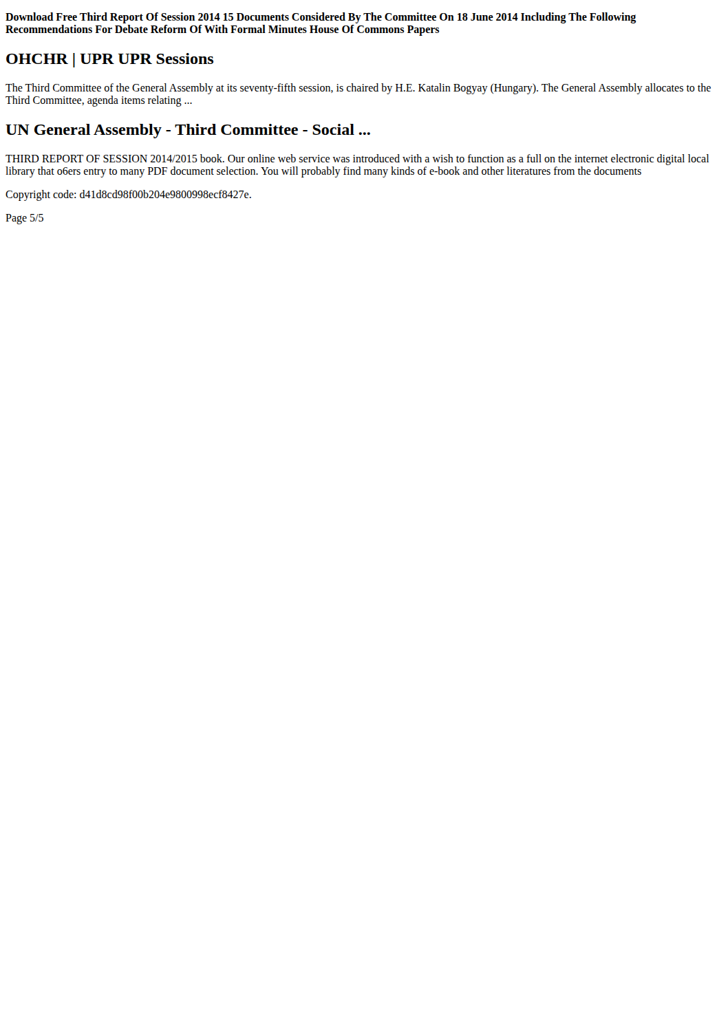Download Free Third Report Of Session 2014 15 Documents Considered By The Committee On 18 June 2014 Including The Following Recommendations For Debate Reform Of With Formal Minutes House Of Commons Papers
OHCHR | UPR UPR Sessions
The Third Committee of the General Assembly at its seventy-fifth session, is chaired by H.E. Katalin Bogyay (Hungary). The General Assembly allocates to the Third Committee, agenda items relating ...
UN General Assembly - Third Committee - Social ...
THIRD REPORT OF SESSION 2014/2015 book. Our online web service was introduced with a wish to function as a full on the internet electronic digital local library that o6ers entry to many PDF document selection. You will probably find many kinds of e-book and other literatures from the documents
Copyright code: d41d8cd98f00b204e9800998ecf8427e.
Page 5/5